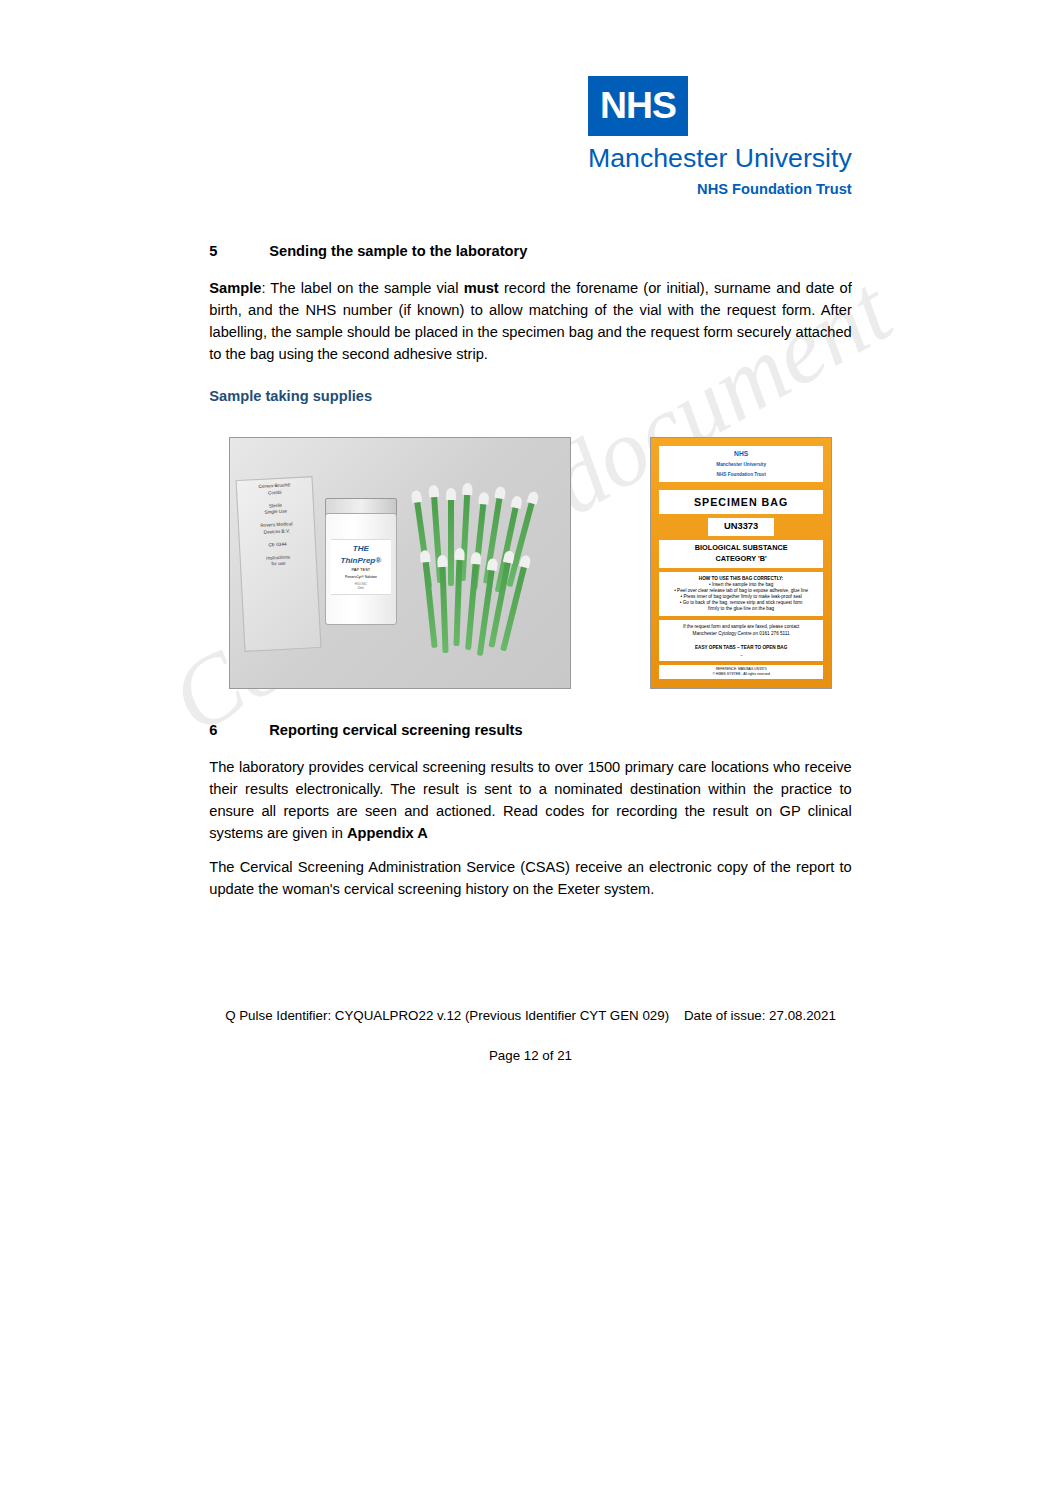Controlled document
NHS
Manchester University
NHS Foundation Trust
5 Sending the sample to the laboratory
Sample: The label on the sample vial must record the forename (or initial), surname and date of birth, and the NHS number (if known) to allow matching of the vial with the request form. After labelling, the sample should be placed in the specimen bag and the request form securely attached to the bag using the second adhesive strip.
Sample taking supplies
Cervex-Brush®
Combi
Sterile
Single Use
Rovers Medical
Devices B.V.
CE 0344
Instructions
for use
THE
ThinPrep®
PAP TEST
PreservCyt® Solution
HOLOGIC
20mL
NHS
Manchester University
NHS Foundation Trust
SPECIMEN BAG
UN3373
BIOLOGICAL SUBSTANCE
CATEGORY 'B'
HOW TO USE THIS BAG CORRECTLY:
• Insert the sample into the bag
• Peel over clear release tab of bag to expose adhesive, glue line
• Press inner of bag together firmly to make leak-proof seal
• Go to back of the bag, remove strip and stick request form
firmly to the glue line on the bag
If the request form and sample are faxed, please contact
Manchester Cytology Centre on 0161 276 5111
EASY OPEN TABS – TEAR TO OPEN BAG
→
REFERENCE: MAN/BAG UN3373
© HIBBS SYSTEM - All rights reserved
6 Reporting cervical screening results
The laboratory provides cervical screening results to over 1500 primary care locations who receive their results electronically. The result is sent to a nominated destination within the practice to ensure all reports are seen and actioned. Read codes for recording the result on GP clinical systems are given in Appendix A
The Cervical Screening Administration Service (CSAS) receive an electronic copy of the report to update the woman's cervical screening history on the Exeter system.
Q Pulse Identifier: CYQUALPRO22 v.12 (Previous Identifier CYT GEN 029) Date of issue: 27.08.2021
Page 12 of 21